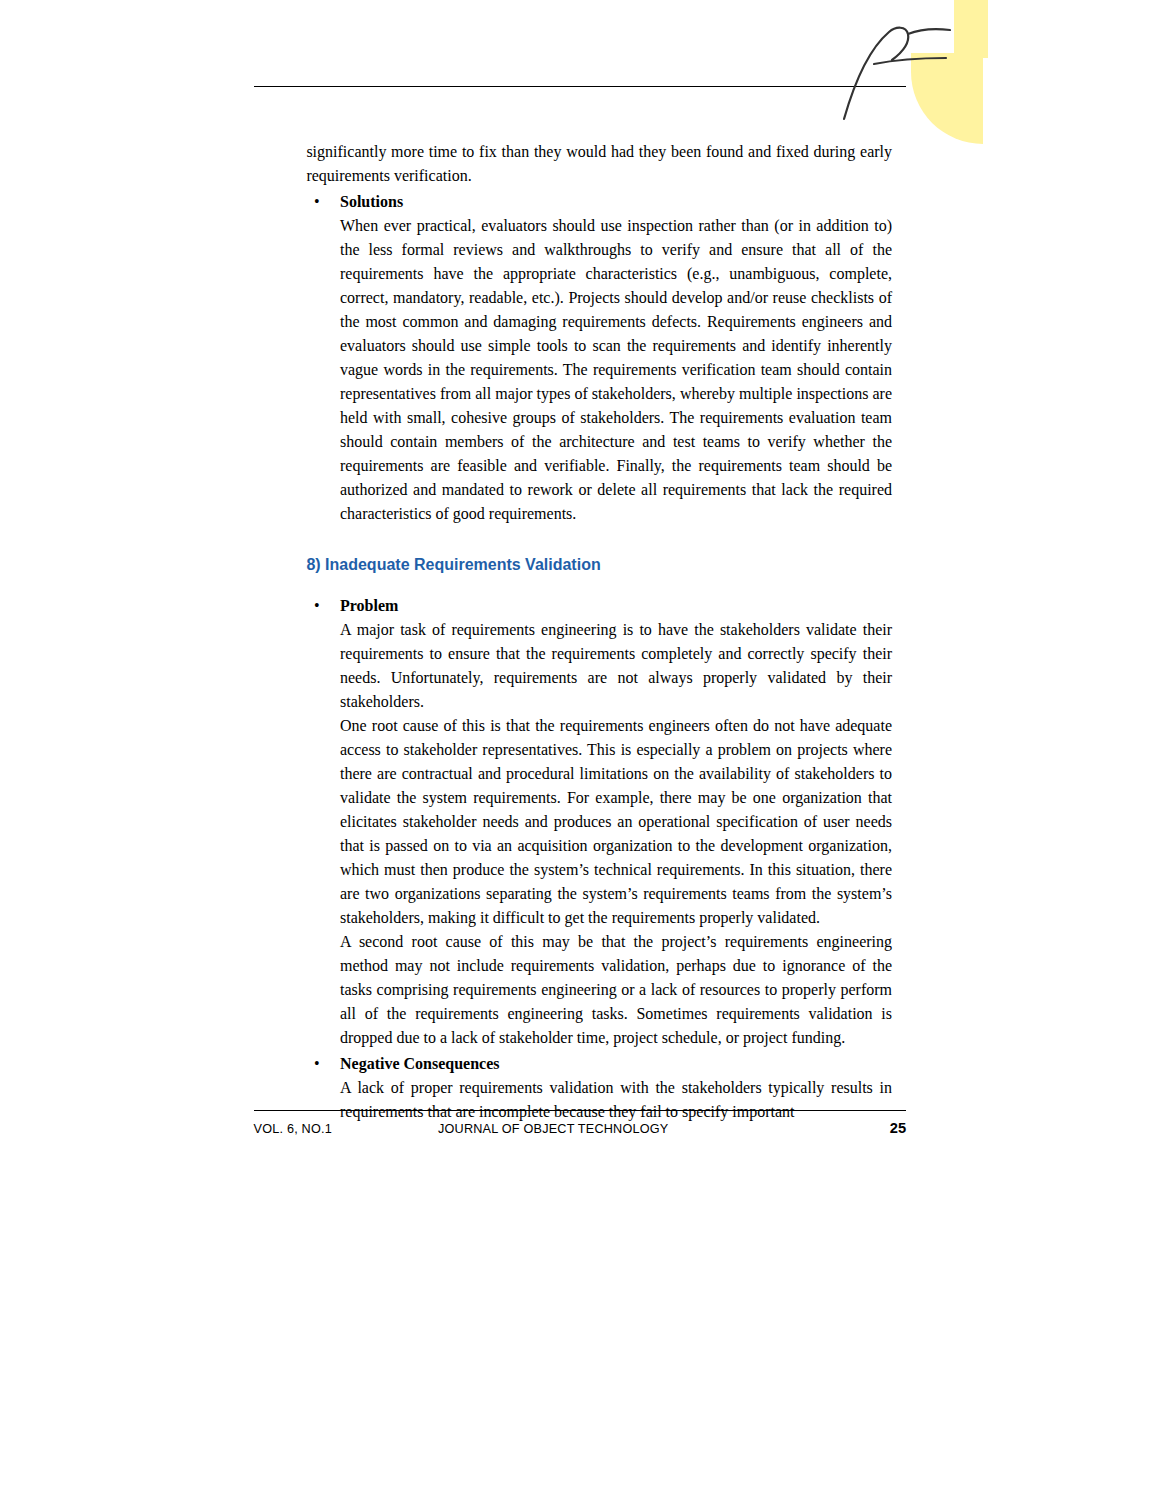significantly more time to fix than they would had they been found and fixed during early requirements verification.
Solutions
When ever practical, evaluators should use inspection rather than (or in addition to) the less formal reviews and walkthroughs to verify and ensure that all of the requirements have the appropriate characteristics (e.g., unambiguous, complete, correct, mandatory, readable, etc.). Projects should develop and/or reuse checklists of the most common and damaging requirements defects. Requirements engineers and evaluators should use simple tools to scan the requirements and identify inherently vague words in the requirements. The requirements verification team should contain representatives from all major types of stakeholders, whereby multiple inspections are held with small, cohesive groups of stakeholders. The requirements evaluation team should contain members of the architecture and test teams to verify whether the requirements are feasible and verifiable. Finally, the requirements team should be authorized and mandated to rework or delete all requirements that lack the required characteristics of good requirements.
8) Inadequate Requirements Validation
Problem
A major task of requirements engineering is to have the stakeholders validate their requirements to ensure that the requirements completely and correctly specify their needs. Unfortunately, requirements are not always properly validated by their stakeholders.
One root cause of this is that the requirements engineers often do not have adequate access to stakeholder representatives. This is especially a problem on projects where there are contractual and procedural limitations on the availability of stakeholders to validate the system requirements. For example, there may be one organization that elicitates stakeholder needs and produces an operational specification of user needs that is passed on to via an acquisition organization to the development organization, which must then produce the system’s technical requirements. In this situation, there are two organizations separating the system’s requirements teams from the system’s stakeholders, making it difficult to get the requirements properly validated.
A second root cause of this may be that the project’s requirements engineering method may not include requirements validation, perhaps due to ignorance of the tasks comprising requirements engineering or a lack of resources to properly perform all of the requirements engineering tasks. Sometimes requirements validation is dropped due to a lack of stakeholder time, project schedule, or project funding.
Negative Consequences
A lack of proper requirements validation with the stakeholders typically results in requirements that are incomplete because they fail to specify important
Vol. 6, no.1
Journal of Object Technology
25